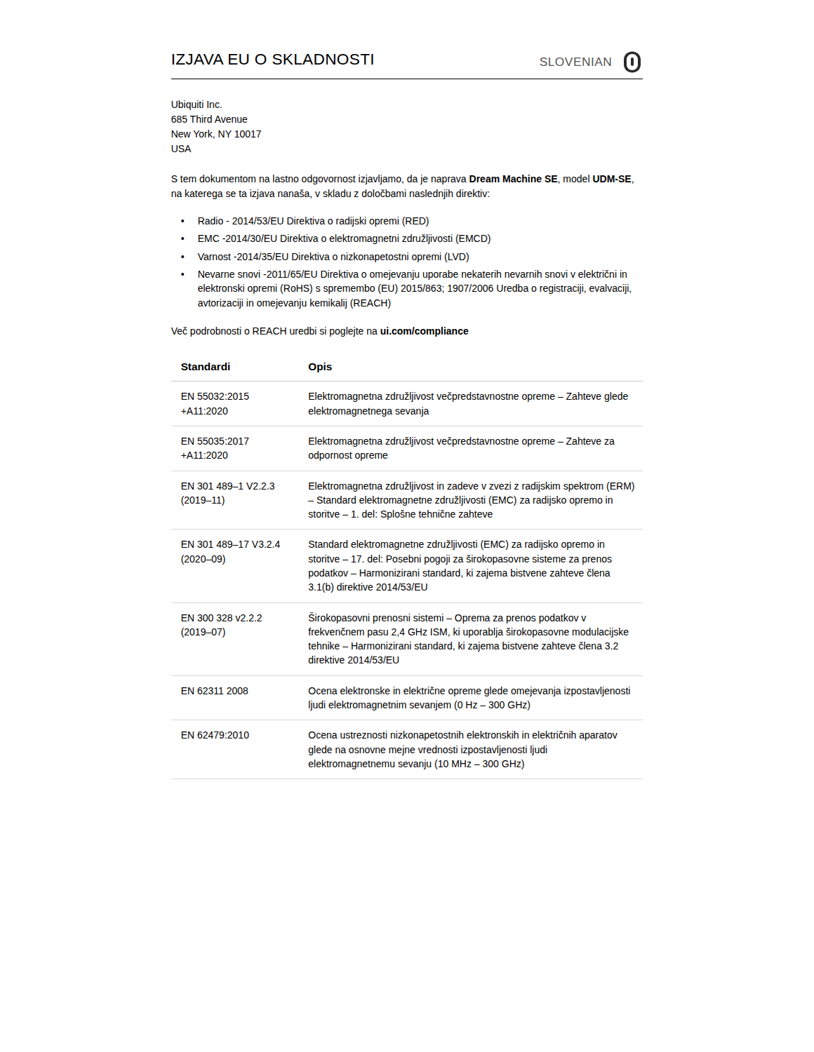IZJAVA EU O SKLADNOSTI
SLOVENIAN
Ubiquiti Inc.
685 Third Avenue
New York, NY 10017
USA
S tem dokumentom na lastno odgovornost izjavljamo, da je naprava Dream Machine SE, model UDM-SE, na katerega se ta izjava nanaša, v skladu z določbami naslednjih direktiv:
Radio - 2014/53/EU Direktiva o radijski opremi (RED)
EMC -2014/30/EU Direktiva o elektromagnetni združljivosti (EMCD)
Varnost -2014/35/EU Direktiva o nizkonapetostni opremi (LVD)
Nevarne snovi -2011/65/EU Direktiva o omejevanju uporabe nekaterih nevarnih snovi v električni in elektronski opremi (RoHS) s spremembo (EU) 2015/863; 1907/2006 Uredba o registraciji, evalvaciji, avtorizaciji in omejevanju kemikalij (REACH)
Več podrobnosti o REACH uredbi si poglejte na ui.com/compliance
| Standardi | Opis |
| --- | --- |
| EN 55032:2015 +A11:2020 | Elektromagnetna združljivost večpredstavnostne opreme – Zahteve glede elektromagnetnega sevanja |
| EN 55035:2017 +A11:2020 | Elektromagnetna združljivost večpredstavnostne opreme – Zahteve za odpornost opreme |
| EN 301 489–1 V2.2.3 (2019–11) | Elektromagnetna združljivost in zadeve v zvezi z radijskim spektrom (ERM) – Standard elektromagnetne združljivosti (EMC) za radijsko opremo in storitve – 1. del: Splošne tehnične zahteve |
| EN 301 489–17 V3.2.4 (2020–09) | Standard elektromagnetne združljivosti (EMC) za radijsko opremo in storitve – 17. del: Posebni pogoji za širokopasovne sisteme za prenos podatkov – Harmonizirani standard, ki zajema bistvene zahteve člena 3.1(b) direktive 2014/53/EU |
| EN 300 328 v2.2.2 (2019–07) | Širokopasovni prenosni sistemi – Oprema za prenos podatkov v frekvenčnem pasu 2,4 GHz ISM, ki uporablja širokopasovne modulacijske tehnike – Harmonizirani standard, ki zajema bistvene zahteve člena 3.2 direktive 2014/53/EU |
| EN 62311 2008 | Ocena elektronske in električne opreme glede omejevanja izpostavljenosti ljudi elektromagnetnim sevanjem (0 Hz – 300 GHz) |
| EN 62479:2010 | Ocena ustreznosti nizkonapetostnih elektronskih in električnih aparatov glede na osnovne mejne vrednosti izpostavljenosti ljudi elektromagnetnemu sevanju (10 MHz – 300 GHz) |